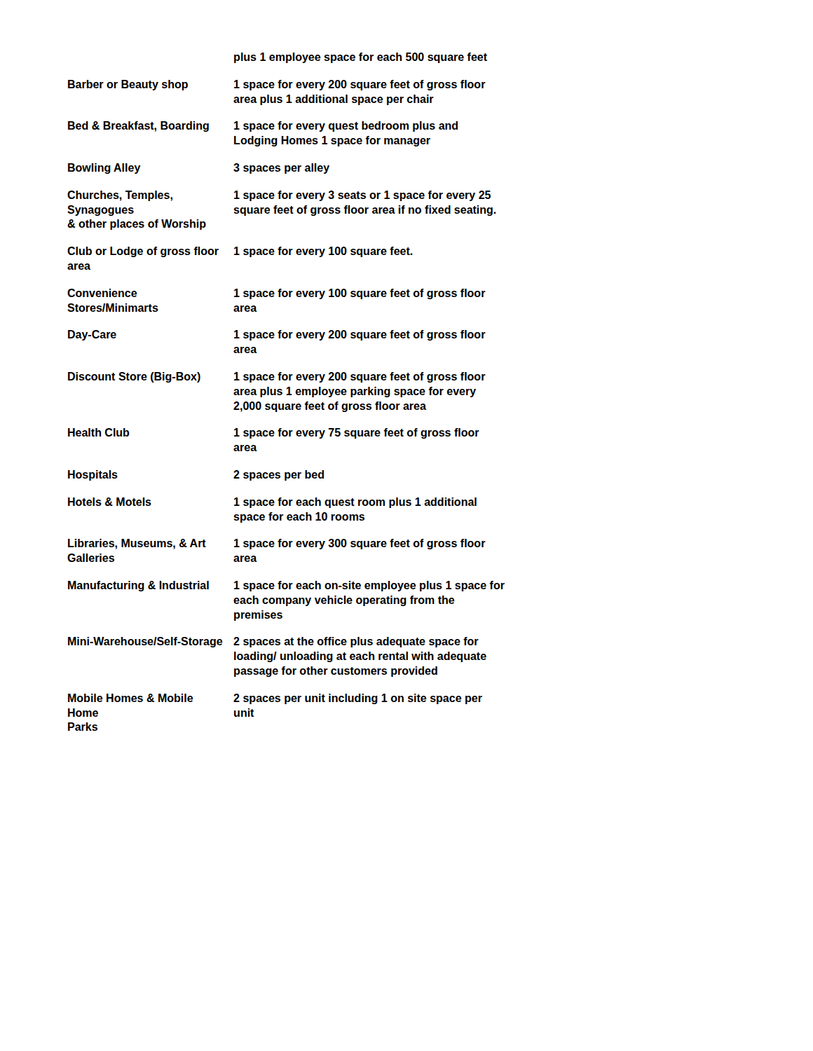| | plus 1 employee space for each 500 square feet |
| Barber or Beauty shop | 1 space for every 200 square feet of gross floor area plus 1 additional space per chair |
| Bed & Breakfast, Boarding | 1 space for every quest bedroom plus and Lodging Homes 1 space for manager |
| Bowling Alley | 3 spaces per alley |
| Churches, Temples, Synagogues & other places of Worship | 1 space for every 3 seats or 1 space for every 25 square feet of gross floor area if no fixed seating. |
| Club or Lodge of gross floor area | 1 space for every 100 square feet. |
| Convenience Stores/Minimarts | 1 space for every 100 square feet of gross floor area |
| Day-Care | 1 space for every 200 square feet of gross floor area |
| Discount Store (Big-Box) | 1 space for every 200 square feet of gross floor area plus 1 employee parking space for every 2,000 square feet of gross floor area |
| Health Club | 1 space for every 75 square feet of gross floor area |
| Hospitals | 2 spaces per bed |
| Hotels & Motels | 1 space for each quest room plus 1 additional space for each 10 rooms |
| Libraries, Museums, & Art Galleries | 1 space for every 300 square feet of gross floor area |
| Manufacturing & Industrial | 1 space for each on-site employee plus 1 space for each company vehicle operating from the premises |
| Mini-Warehouse/Self-Storage | 2 spaces at the office plus adequate space for loading/ unloading at each rental with adequate passage for other customers provided |
| Mobile Homes & Mobile Home Parks | 2 spaces per unit including 1 on site space per unit |